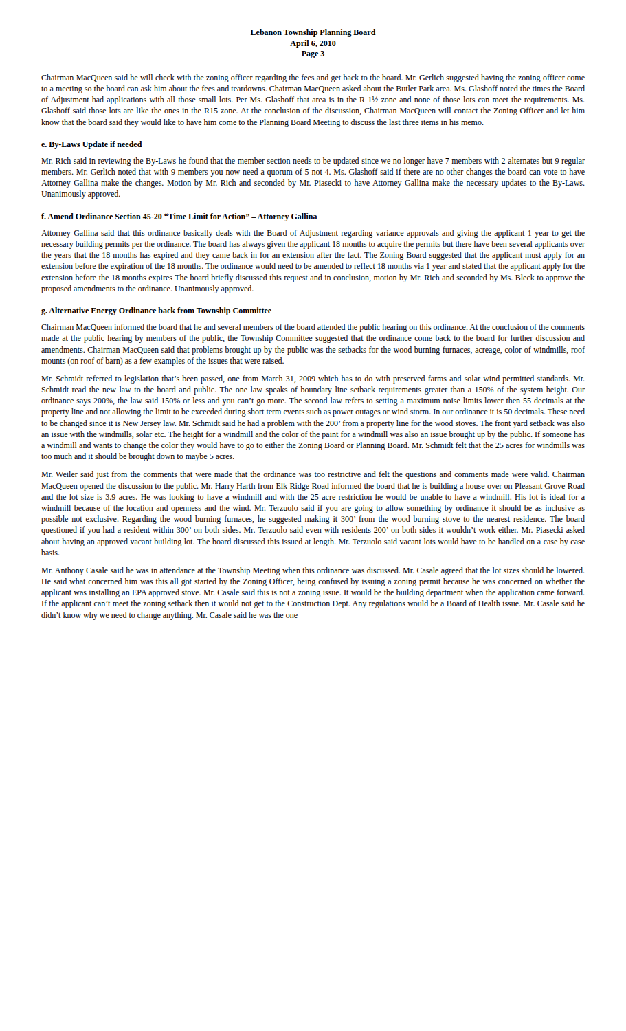Lebanon Township Planning Board
April 6, 2010
Page 3
Chairman MacQueen said he will check with the zoning officer regarding the fees and get back to the board. Mr. Gerlich suggested having the zoning officer come to a meeting so the board can ask him about the fees and teardowns. Chairman MacQueen asked about the Butler Park area. Ms. Glashoff noted the times the Board of Adjustment had applications with all those small lots. Per Ms. Glashoff that area is in the R 1½ zone and none of those lots can meet the requirements. Ms. Glashoff said those lots are like the ones in the R15 zone. At the conclusion of the discussion, Chairman MacQueen will contact the Zoning Officer and let him know that the board said they would like to have him come to the Planning Board Meeting to discuss the last three items in his memo.
e. By-Laws Update if needed
Mr. Rich said in reviewing the By-Laws he found that the member section needs to be updated since we no longer have 7 members with 2 alternates but 9 regular members. Mr. Gerlich noted that with 9 members you now need a quorum of 5 not 4. Ms. Glashoff said if there are no other changes the board can vote to have Attorney Gallina make the changes. Motion by Mr. Rich and seconded by Mr. Piasecki to have Attorney Gallina make the necessary updates to the By-Laws. Unanimously approved.
f. Amend Ordinance Section 45-20 “Time Limit for Action” – Attorney Gallina
Attorney Gallina said that this ordinance basically deals with the Board of Adjustment regarding variance approvals and giving the applicant 1 year to get the necessary building permits per the ordinance. The board has always given the applicant 18 months to acquire the permits but there have been several applicants over the years that the 18 months has expired and they came back in for an extension after the fact. The Zoning Board suggested that the applicant must apply for an extension before the expiration of the 18 months. The ordinance would need to be amended to reflect 18 months via 1 year and stated that the applicant apply for the extension before the 18 months expires The board briefly discussed this request and in conclusion, motion by Mr. Rich and seconded by Ms. Bleck to approve the proposed amendments to the ordinance. Unanimously approved.
g. Alternative Energy Ordinance back from Township Committee
Chairman MacQueen informed the board that he and several members of the board attended the public hearing on this ordinance. At the conclusion of the comments made at the public hearing by members of the public, the Township Committee suggested that the ordinance come back to the board for further discussion and amendments. Chairman MacQueen said that problems brought up by the public was the setbacks for the wood burning furnaces, acreage, color of windmills, roof mounts (on roof of barn) as a few examples of the issues that were raised.
Mr. Schmidt referred to legislation that’s been passed, one from March 31, 2009 which has to do with preserved farms and solar wind permitted standards. Mr. Schmidt read the new law to the board and public. The one law speaks of boundary line setback requirements greater than a 150% of the system height. Our ordinance says 200%, the law said 150% or less and you can’t go more. The second law refers to setting a maximum noise limits lower then 55 decimals at the property line and not allowing the limit to be exceeded during short term events such as power outages or wind storm. In our ordinance it is 50 decimals. These need to be changed since it is New Jersey law. Mr. Schmidt said he had a problem with the 200’ from a property line for the wood stoves. The front yard setback was also an issue with the windmills, solar etc. The height for a windmill and the color of the paint for a windmill was also an issue brought up by the public. If someone has a windmill and wants to change the color they would have to go to either the Zoning Board or Planning Board. Mr. Schmidt felt that the 25 acres for windmills was too much and it should be brought down to maybe 5 acres.
Mr. Weiler said just from the comments that were made that the ordinance was too restrictive and felt the questions and comments made were valid. Chairman MacQueen opened the discussion to the public. Mr. Harry Harth from Elk Ridge Road informed the board that he is building a house over on Pleasant Grove Road and the lot size is 3.9 acres. He was looking to have a windmill and with the 25 acre restriction he would be unable to have a windmill. His lot is ideal for a windmill because of the location and openness and the wind. Mr. Terzuolo said if you are going to allow something by ordinance it should be as inclusive as possible not exclusive. Regarding the wood burning furnaces, he suggested making it 300’ from the wood burning stove to the nearest residence. The board questioned if you had a resident within 300’ on both sides. Mr. Terzuolo said even with residents 200’ on both sides it wouldn’t work either. Mr. Piasecki asked about having an approved vacant building lot. The board discussed this issued at length. Mr. Terzuolo said vacant lots would have to be handled on a case by case basis.
Mr. Anthony Casale said he was in attendance at the Township Meeting when this ordinance was discussed. Mr. Casale agreed that the lot sizes should be lowered. He said what concerned him was this all got started by the Zoning Officer, being confused by issuing a zoning permit because he was concerned on whether the applicant was installing an EPA approved stove. Mr. Casale said this is not a zoning issue. It would be the building department when the application came forward. If the applicant can’t meet the zoning setback then it would not get to the Construction Dept. Any regulations would be a Board of Health issue. Mr. Casale said he didn’t know why we need to change anything. Mr. Casale said he was the one